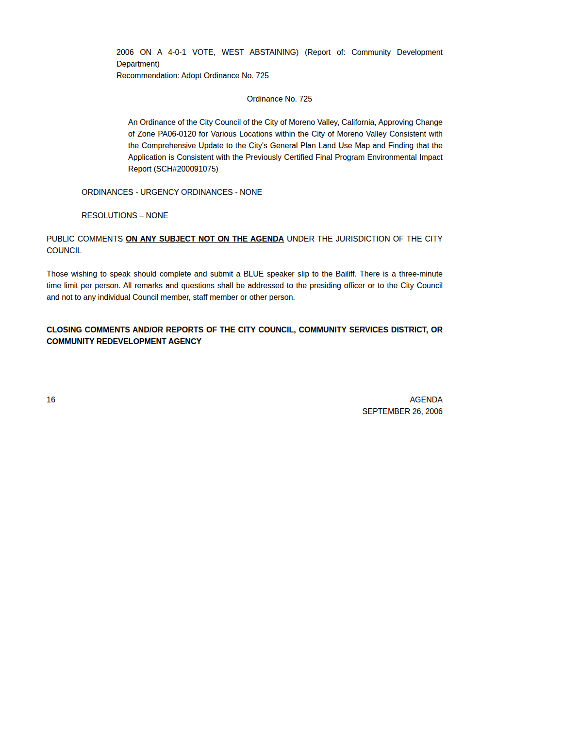2006 ON A 4-0-1 VOTE, WEST ABSTAINING) (Report of: Community Development Department)
Recommendation: Adopt Ordinance No. 725
Ordinance No. 725
An Ordinance of the City Council of the City of Moreno Valley, California, Approving Change of Zone PA06-0120 for Various Locations within the City of Moreno Valley Consistent with the Comprehensive Update to the City's General Plan Land Use Map and Finding that the Application is Consistent with the Previously Certified Final Program Environmental Impact Report (SCH#200091075)
ORDINANCES - URGENCY ORDINANCES - NONE
RESOLUTIONS – NONE
PUBLIC COMMENTS ON ANY SUBJECT NOT ON THE AGENDA UNDER THE JURISDICTION OF THE CITY COUNCIL
Those wishing to speak should complete and submit a BLUE speaker slip to the Bailiff. There is a three-minute time limit per person. All remarks and questions shall be addressed to the presiding officer or to the City Council and not to any individual Council member, staff member or other person.
CLOSING COMMENTS AND/OR REPORTS OF THE CITY COUNCIL, COMMUNITY SERVICES DISTRICT, OR COMMUNITY REDEVELOPMENT AGENCY
| 16 | AGENDA SEPTEMBER 26, 2006 |